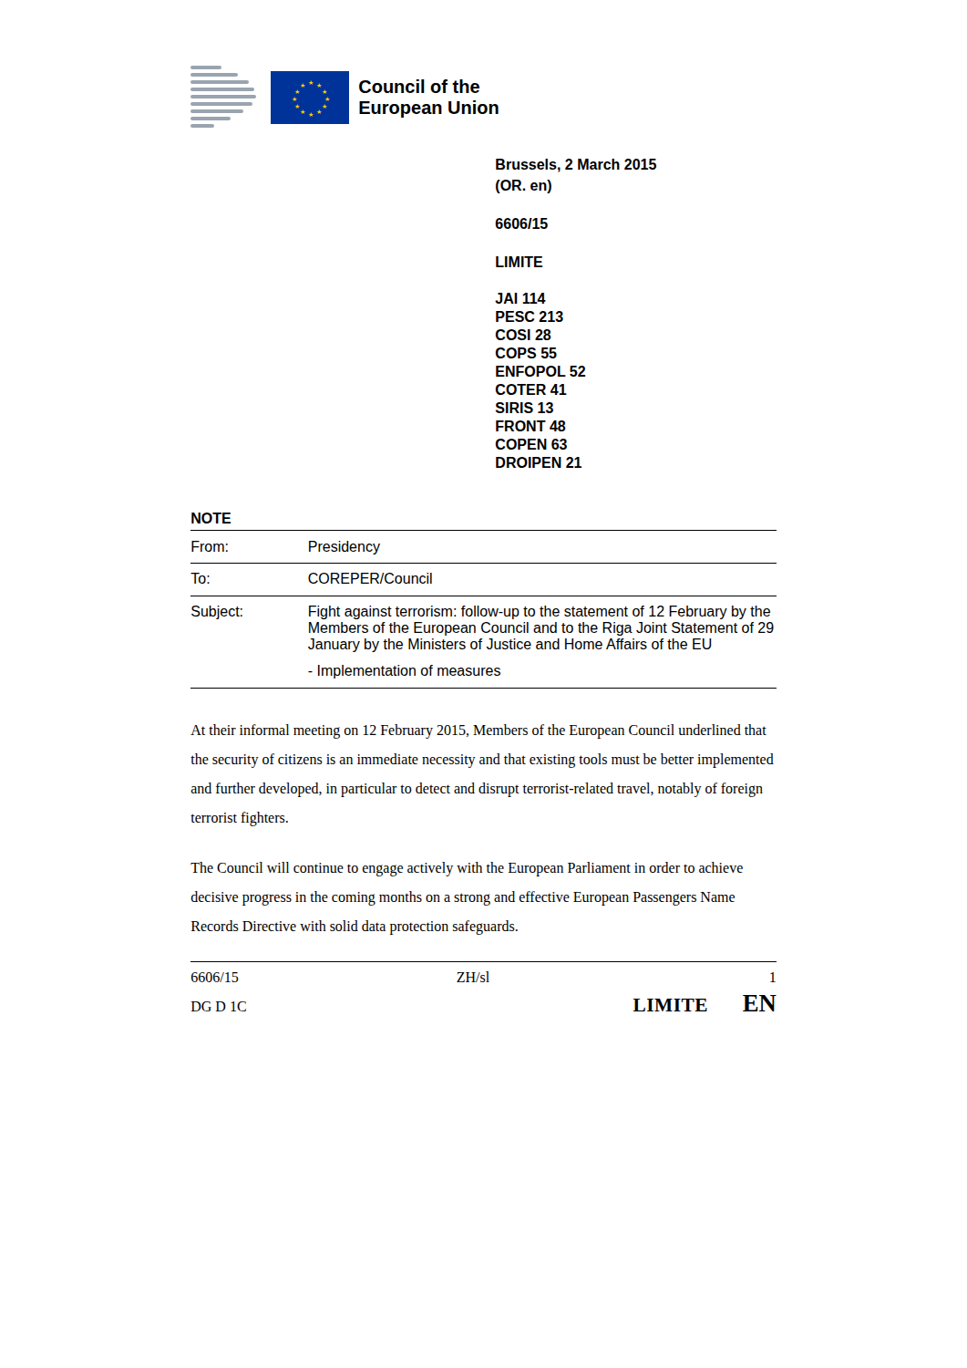★ ★ ★ ★ ★ ★ ★ ★ ★ ★ ★ ★
Council of the
European Union
Brussels, 2 March 2015
(OR. en)
6606/15
LIMITE
JAI 114
PESC 213
COSI 28
COPS 55
ENFOPOL 52
COTER 41
SIRIS 13
FRONT 48
COPEN 63
DROIPEN 21
NOTE
| From: | Presidency |
| To: | COREPER/Council |
| Subject: | Fight against terrorism: follow-up to the statement of 12 February by the Members of the European Council and to the Riga Joint Statement of 29 January by the Ministers of Justice and Home Affairs of the EU - Implementation of measures |
At their informal meeting on 12 February 2015, Members of the European Council underlined that the security of citizens is an immediate necessity and that existing tools must be better implemented and further developed, in particular to detect and disrupt terrorist-related travel, notably of foreign terrorist fighters.
The Council will continue to engage actively with the European Parliament in order to achieve decisive progress in the coming months on a strong and effective European Passengers Name Records Directive with solid data protection safeguards.
6606/15
ZH/sl
1
DG D 1C
LIMITE EN